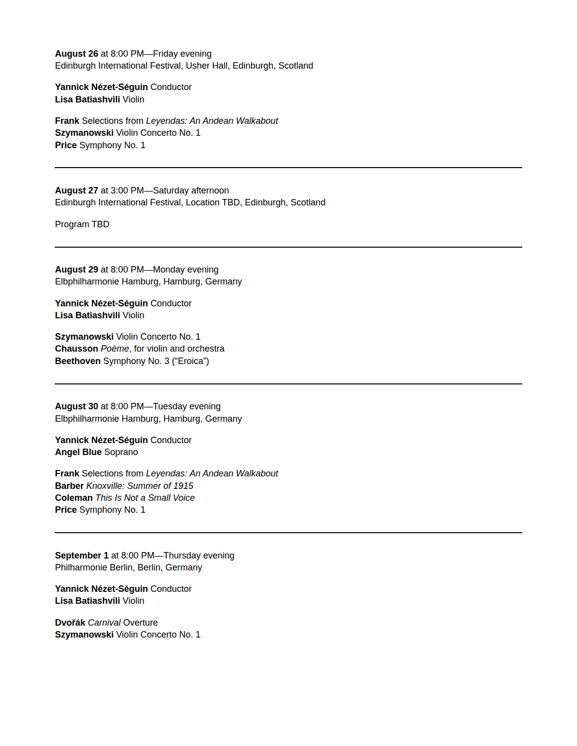August 26 at 8:00 PM—Friday evening
Edinburgh International Festival, Usher Hall, Edinburgh, Scotland
Yannick Nézet-Séguin Conductor
Lisa Batiashvili Violin
Frank Selections from Leyendas: An Andean Walkabout
Szymanowski Violin Concerto No. 1
Price Symphony No. 1
August 27 at 3:00 PM—Saturday afternoon
Edinburgh International Festival, Location TBD, Edinburgh, Scotland
Program TBD
August 29 at 8:00 PM—Monday evening
Elbphilharmonie Hamburg, Hamburg, Germany
Yannick Nézet-Séguin Conductor
Lisa Batiashvili Violin
Szymanowski Violin Concerto No. 1
Chausson Poème, for violin and orchestra
Beethoven Symphony No. 3 (“Eroica”)
August 30 at 8:00 PM—Tuesday evening
Elbphilharmonie Hamburg, Hamburg, Germany
Yannick Nézet-Séguin Conductor
Angel Blue Soprano
Frank Selections from Leyendas: An Andean Walkabout
Barber Knoxville: Summer of 1915
Coleman This Is Not a Small Voice
Price Symphony No. 1
September 1 at 8:00 PM—Thursday evening
Philharmonie Berlin, Berlin, Germany
Yannick Nézet-Séguin Conductor
Lisa Batiashvili Violin
Dvořák Carnival Overture
Szymanowski Violin Concerto No. 1